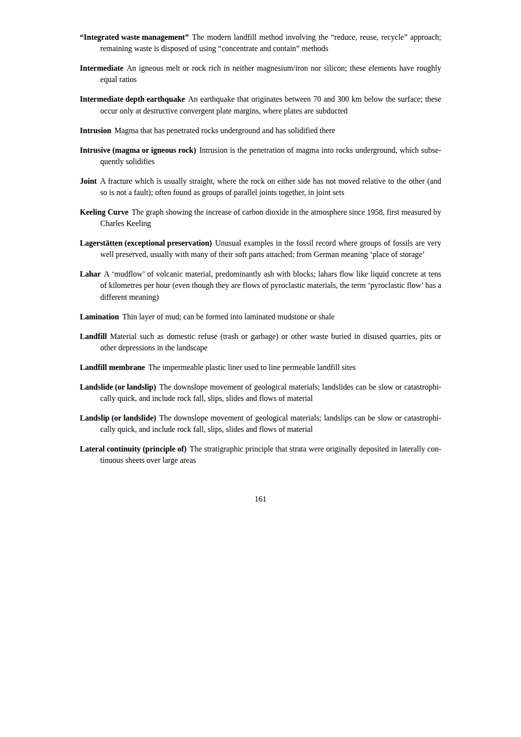“Integrated waste management”
The modern landfill method involving the “reduce, reuse, recycle” approach; remaining waste is disposed of using “concentrate and contain” methods
Intermediate
An igneous melt or rock rich in neither magnesium/iron nor silicon; these elements have roughly equal ratios
Intermediate depth earthquake
An earthquake that originates between 70 and 300 km below the surface; these occur only at destructive convergent plate margins, where plates are subducted
Intrusion
Magma that has penetrated rocks underground and has solidified there
Intrusive (magma or igneous rock)
Intrusion is the penetration of magma into rocks underground, which subsequently solidifies
Joint
A fracture which is usually straight, where the rock on either side has not moved relative to the other (and so is not a fault); often found as groups of parallel joints together, in joint sets
Keeling Curve
The graph showing the increase of carbon dioxide in the atmosphere since 1958, first measured by Charles Keeling
Lagerstätten (exceptional preservation)
Unusual examples in the fossil record where groups of fossils are very well preserved, usually with many of their soft parts attached; from German meaning ‘place of storage’
Lahar
A ‘mudflow’ of volcanic material, predominantly ash with blocks; lahars flow like liquid concrete at tens of kilometres per hour (even though they are flows of pyroclastic materials, the term ‘pyroclastic flow’ has a different meaning)
Lamination
Thin layer of mud; can be formed into laminated mudstone or shale
Landfill
Material such as domestic refuse (trash or garbage) or other waste buried in disused quarries, pits or other depressions in the landscape
Landfill membrane
The impermeable plastic liner used to line permeable landfill sites
Landslide (or landslip)
The downslope movement of geological materials; landslides can be slow or catastrophically quick, and include rock fall, slips, slides and flows of material
Landslip (or landslide)
The downslope movement of geological materials; landslips can be slow or catastrophically quick, and include rock fall, slips, slides and flows of material
Lateral continuity (principle of)
The stratigraphic principle that strata were originally deposited in laterally continuous sheets over large areas
161